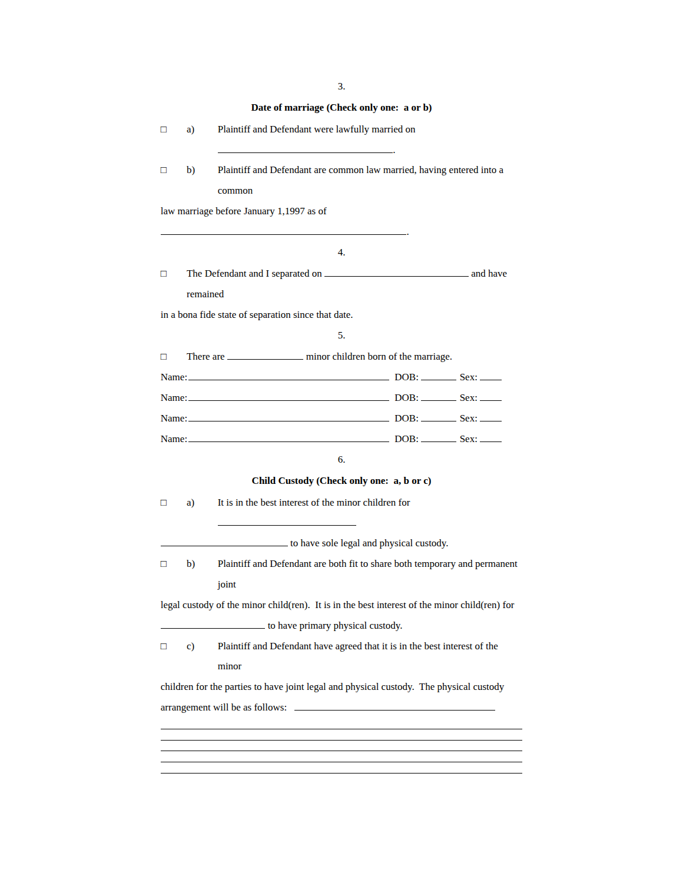3.
Date of marriage (Check only one: a or b)
□ a) Plaintiff and Defendant were lawfully married on .
□ b) Plaintiff and Defendant are common law married, having entered into a common
law marriage before January 1,1997 as of .
4.
□ The Defendant and I separated on and have remained
in a bona fide state of separation since that date.
5.
□ There are minor children born of the marriage.
Name: DOB: Sex:
Name: DOB: Sex:
Name: DOB: Sex:
Name: DOB: Sex:
6.
Child Custody (Check only one: a, b or c)
□ a) It is in the best interest of the minor children for
to have sole legal and physical custody.
□ b) Plaintiff and Defendant are both fit to share both temporary and permanent joint
legal custody of the minor child(ren). It is in the best interest of the minor child(ren) for
to have primary physical custody.
□ c) Plaintiff and Defendant have agreed that it is in the best interest of the minor
children for the parties to have joint legal and physical custody. The physical custody
arrangement will be as follows: